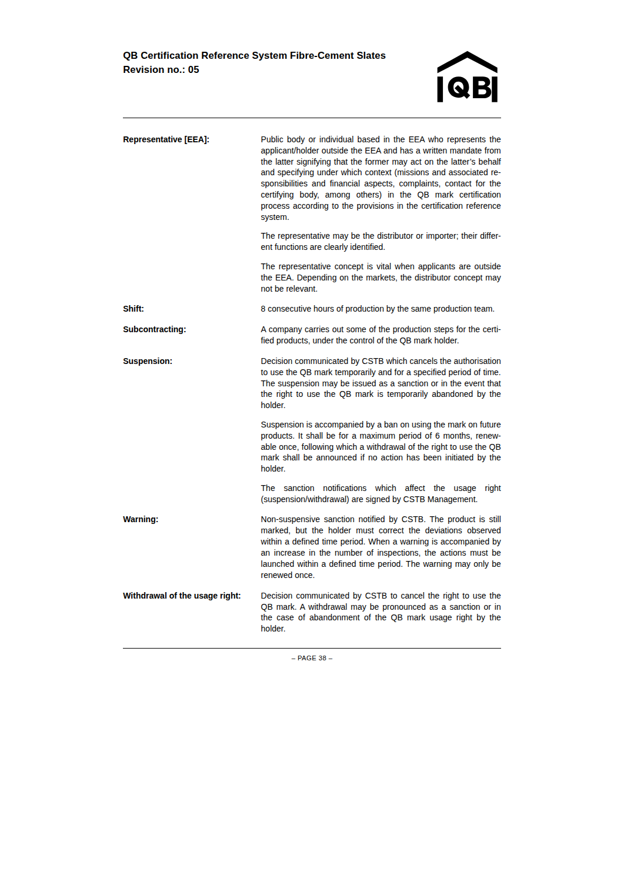QB Certification Reference System Fibre-Cement Slates
Revision no.: 05
Representative [EEA]:
Public body or individual based in the EEA who represents the applicant/holder outside the EEA and has a written mandate from the latter signifying that the former may act on the latter’s behalf and specifying under which context (missions and associated responsibilities and financial aspects, complaints, contact for the certifying body, among others) in the QB mark certification process according to the provisions in the certification reference system.
The representative may be the distributor or importer; their different functions are clearly identified.
The representative concept is vital when applicants are outside the EEA. Depending on the markets, the distributor concept may not be relevant.
Shift:
8 consecutive hours of production by the same production team.
Subcontracting:
A company carries out some of the production steps for the certified products, under the control of the QB mark holder.
Suspension:
Decision communicated by CSTB which cancels the authorisation to use the QB mark temporarily and for a specified period of time. The suspension may be issued as a sanction or in the event that the right to use the QB mark is temporarily abandoned by the holder.
Suspension is accompanied by a ban on using the mark on future products. It shall be for a maximum period of 6 months, renewable once, following which a withdrawal of the right to use the QB mark shall be announced if no action has been initiated by the holder.
The sanction notifications which affect the usage right (suspension/withdrawal) are signed by CSTB Management.
Warning:
Non-suspensive sanction notified by CSTB. The product is still marked, but the holder must correct the deviations observed within a defined time period. When a warning is accompanied by an increase in the number of inspections, the actions must be launched within a defined time period. The warning may only be renewed once.
Withdrawal of the usage right:
Decision communicated by CSTB to cancel the right to use the QB mark. A withdrawal may be pronounced as a sanction or in the case of abandonment of the QB mark usage right by the holder.
– Page 38 –